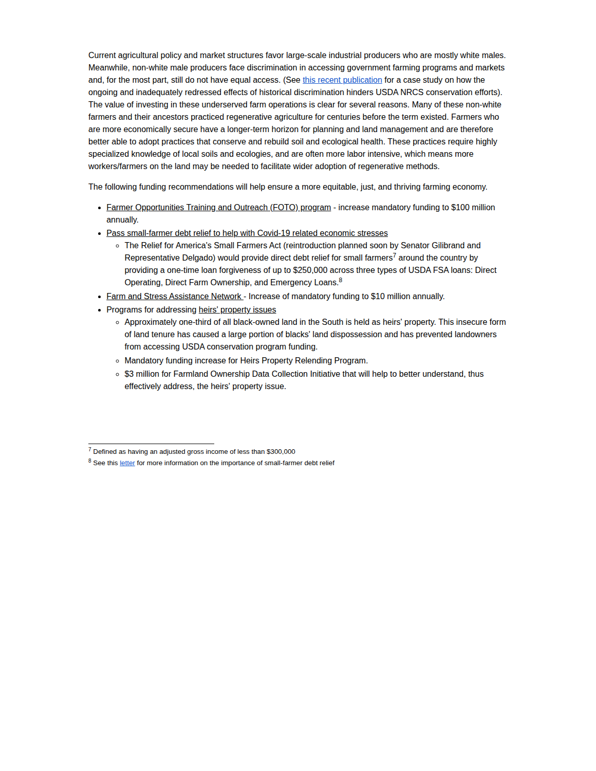Current agricultural policy and market structures favor large-scale industrial producers who are mostly white males. Meanwhile, non-white male producers face discrimination in accessing government farming programs and markets and, for the most part, still do not have equal access. (See this recent publication for a case study on how the ongoing and inadequately redressed effects of historical discrimination hinders USDA NRCS conservation efforts). The value of investing in these underserved farm operations is clear for several reasons. Many of these non-white farmers and their ancestors practiced regenerative agriculture for centuries before the term existed. Farmers who are more economically secure have a longer-term horizon for planning and land management and are therefore better able to adopt practices that conserve and rebuild soil and ecological health. These practices require highly specialized knowledge of local soils and ecologies, and are often more labor intensive, which means more workers/farmers on the land may be needed to facilitate wider adoption of regenerative methods.
The following funding recommendations will help ensure a more equitable, just, and thriving farming economy.
Farmer Opportunities Training and Outreach (FOTO) program - increase mandatory funding to $100 million annually.
Pass small-farmer debt relief to help with Covid-19 related economic stresses
The Relief for America's Small Farmers Act (reintroduction planned soon by Senator Gilibrand and Representative Delgado) would provide direct debt relief for small farmers7 around the country by providing a one-time loan forgiveness of up to $250,000 across three types of USDA FSA loans: Direct Operating, Direct Farm Ownership, and Emergency Loans.8
Farm and Stress Assistance Network - Increase of mandatory funding to $10 million annually.
Programs for addressing heirs' property issues
Approximately one-third of all black-owned land in the South is held as heirs' property. This insecure form of land tenure has caused a large portion of blacks' land dispossession and has prevented landowners from accessing USDA conservation program funding.
Mandatory funding increase for Heirs Property Relending Program.
$3 million for Farmland Ownership Data Collection Initiative that will help to better understand, thus effectively address, the heirs' property issue.
7 Defined as having an adjusted gross income of less than $300,000
8 See this letter for more information on the importance of small-farmer debt relief